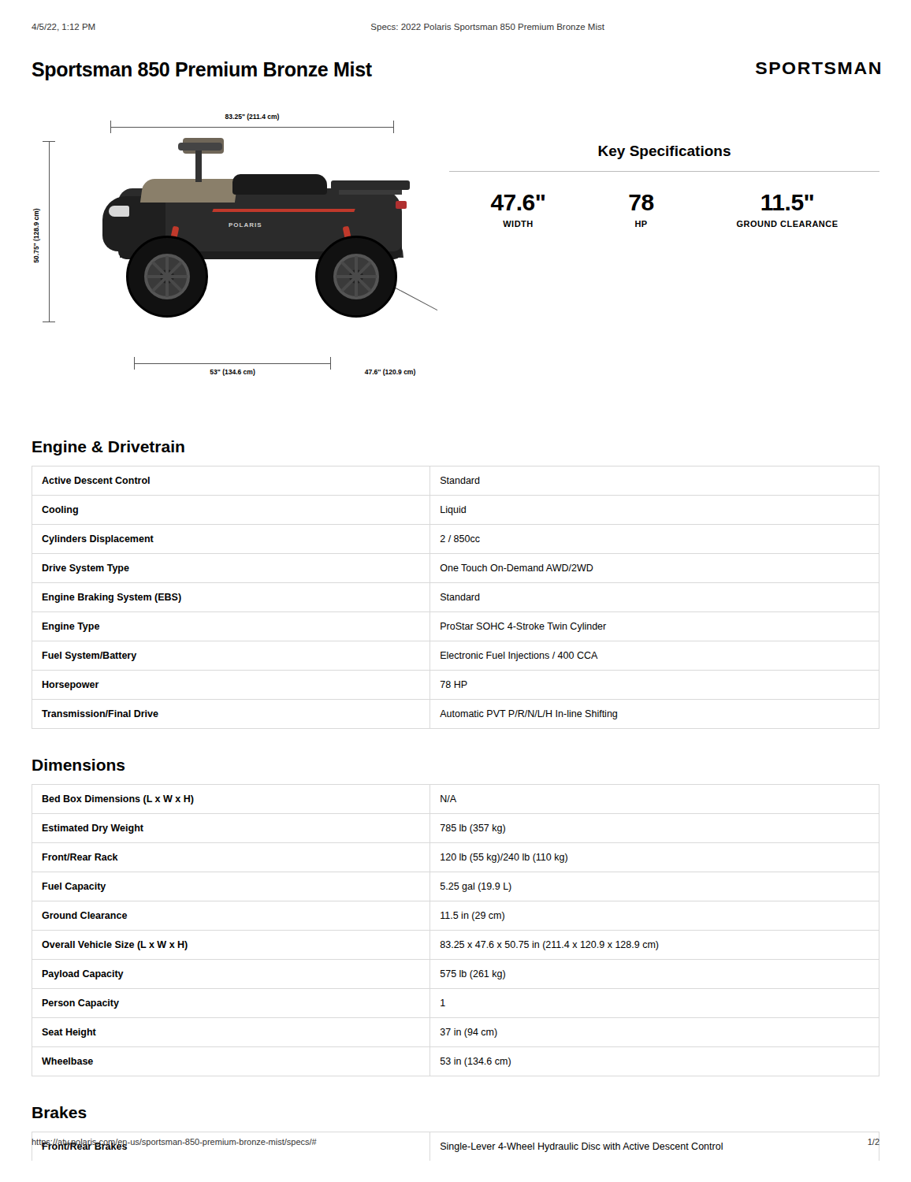4/5/22, 1:12 PM
Specs: 2022 Polaris Sportsman 850 Premium Bronze Mist
Sportsman 850 Premium Bronze Mist
SPORTSMAN
83.25" (211.4 cm)
50.75" (128.9 cm)
POLARIS
53" (134.6 cm)
47.6'' (120.9 cm)
Key Specifications
47.6"
WIDTH
78
HP
11.5"
GROUND CLEARANCE
Engine & Drivetrain
| Active Descent Control | Standard |
| Cooling | Liquid |
| Cylinders Displacement | 2 / 850cc |
| Drive System Type | One Touch On-Demand AWD/2WD |
| Engine Braking System (EBS) | Standard |
| Engine Type | ProStar SOHC 4-Stroke Twin Cylinder |
| Fuel System/Battery | Electronic Fuel Injections / 400 CCA |
| Horsepower | 78 HP |
| Transmission/Final Drive | Automatic PVT P/R/N/L/H In-line Shifting |
Dimensions
| Bed Box Dimensions (L x W x H) | N/A |
| Estimated Dry Weight | 785 lb (357 kg) |
| Front/Rear Rack | 120 lb (55 kg)/240 lb (110 kg) |
| Fuel Capacity | 5.25 gal (19.9 L) |
| Ground Clearance | 11.5 in (29 cm) |
| Overall Vehicle Size (L x W x H) | 83.25 x 47.6 x 50.75 in (211.4 x 120.9 x 128.9 cm) |
| Payload Capacity | 575 lb (261 kg) |
| Person Capacity | 1 |
| Seat Height | 37 in (94 cm) |
| Wheelbase | 53 in (134.6 cm) |
Brakes
| Front/Rear Brakes | Single-Lever 4-Wheel Hydraulic Disc with Active Descent Control |
https://atv.polaris.com/en-us/sportsman-850-premium-bronze-mist/specs/#
1/2